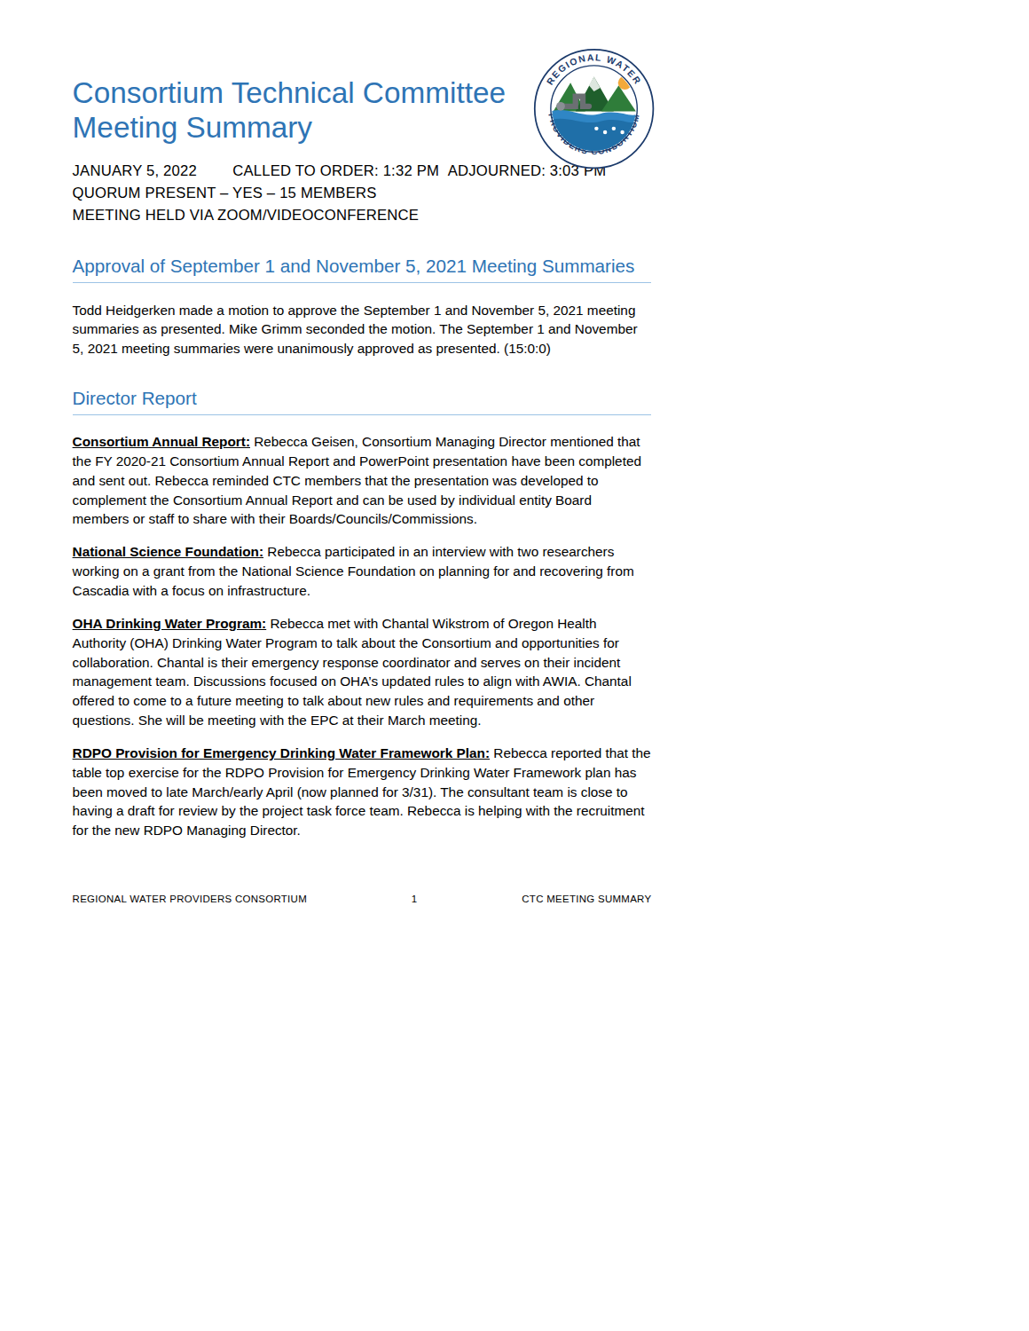REGIONAL WATER PROVIDERS CONSORTIUM
Consortium Technical Committee Meeting Summary
JANUARY 5, 2022 CALLED TO ORDER: 1:32 PM ADJOURNED: 3:03 PM QUORUM PRESENT – YES – 15 MEMBERS MEETING HELD VIA ZOOM/VIDEOCONFERENCE
Approval of September 1 and November 5, 2021 Meeting Summaries
Todd Heidgerken made a motion to approve the September 1 and November 5, 2021 meeting summaries as presented. Mike Grimm seconded the motion. The September 1 and November 5, 2021 meeting summaries were unanimously approved as presented. (15:0:0)
Director Report
Consortium Annual Report: Rebecca Geisen, Consortium Managing Director mentioned that the FY 2020-21 Consortium Annual Report and PowerPoint presentation have been completed and sent out. Rebecca reminded CTC members that the presentation was developed to complement the Consortium Annual Report and can be used by individual entity Board members or staff to share with their Boards/Councils/Commissions.
National Science Foundation: Rebecca participated in an interview with two researchers working on a grant from the National Science Foundation on planning for and recovering from Cascadia with a focus on infrastructure.
OHA Drinking Water Program: Rebecca met with Chantal Wikstrom of Oregon Health Authority (OHA) Drinking Water Program to talk about the Consortium and opportunities for collaboration. Chantal is their emergency response coordinator and serves on their incident management team. Discussions focused on OHA’s updated rules to align with AWIA. Chantal offered to come to a future meeting to talk about new rules and requirements and other questions. She will be meeting with the EPC at their March meeting.
RDPO Provision for Emergency Drinking Water Framework Plan: Rebecca reported that the table top exercise for the RDPO Provision for Emergency Drinking Water Framework plan has been moved to late March/early April (now planned for 3/31). The consultant team is close to having a draft for review by the project task force team. Rebecca is helping with the recruitment for the new RDPO Managing Director.
REGIONAL WATER PROVIDERS CONSORTIUM
1
CTC MEETING SUMMARY